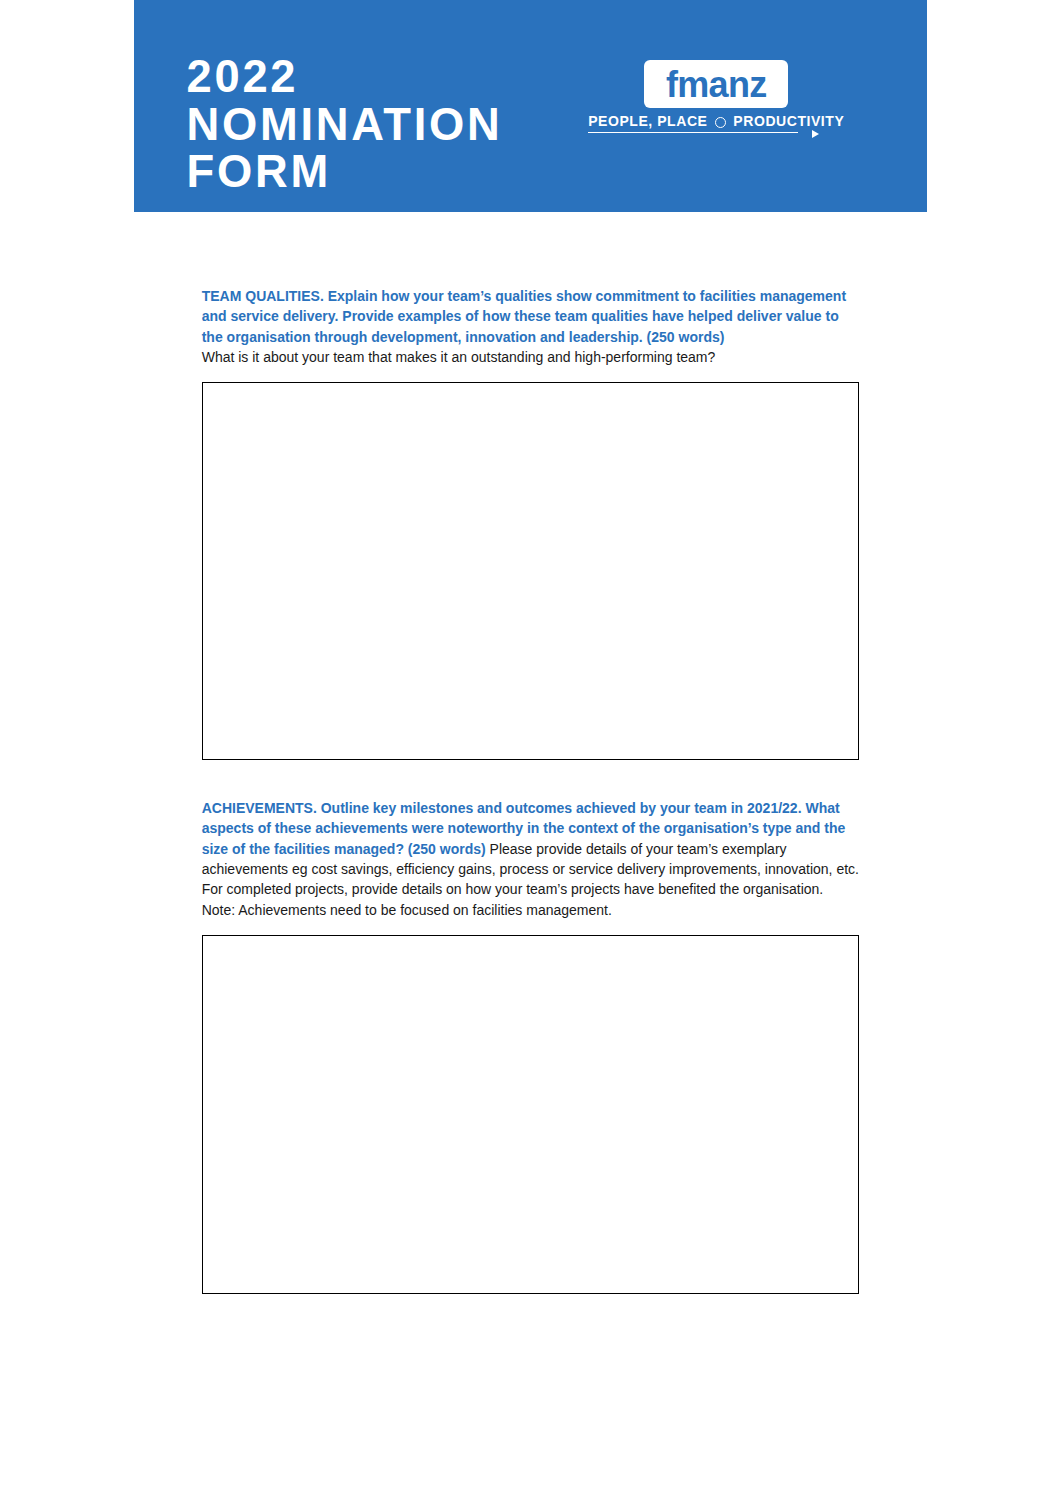2022
Nomination Form
fmanz
PEOPLE, PLACE PRODUCTIVITY
TEAM QUALITIES. Explain how your team’s qualities show commitment to facilities management and service delivery. Provide examples of how these team qualities have helped deliver value to the organisation through development, innovation and leadership. (250 words)
What is it about your team that makes it an outstanding and high-performing team?
ACHIEVEMENTS. Outline key milestones and outcomes achieved by your team in 2021/22. What aspects of these achievements were noteworthy in the context of the organisation’s type and the size of the facilities managed? (250 words) Please provide details of your team’s exemplary achievements eg cost savings, efficiency gains, process or service delivery improvements, innovation, etc. For completed projects, provide details on how your team’s projects have benefited the organisation. Note: Achievements need to be focused on facilities management.